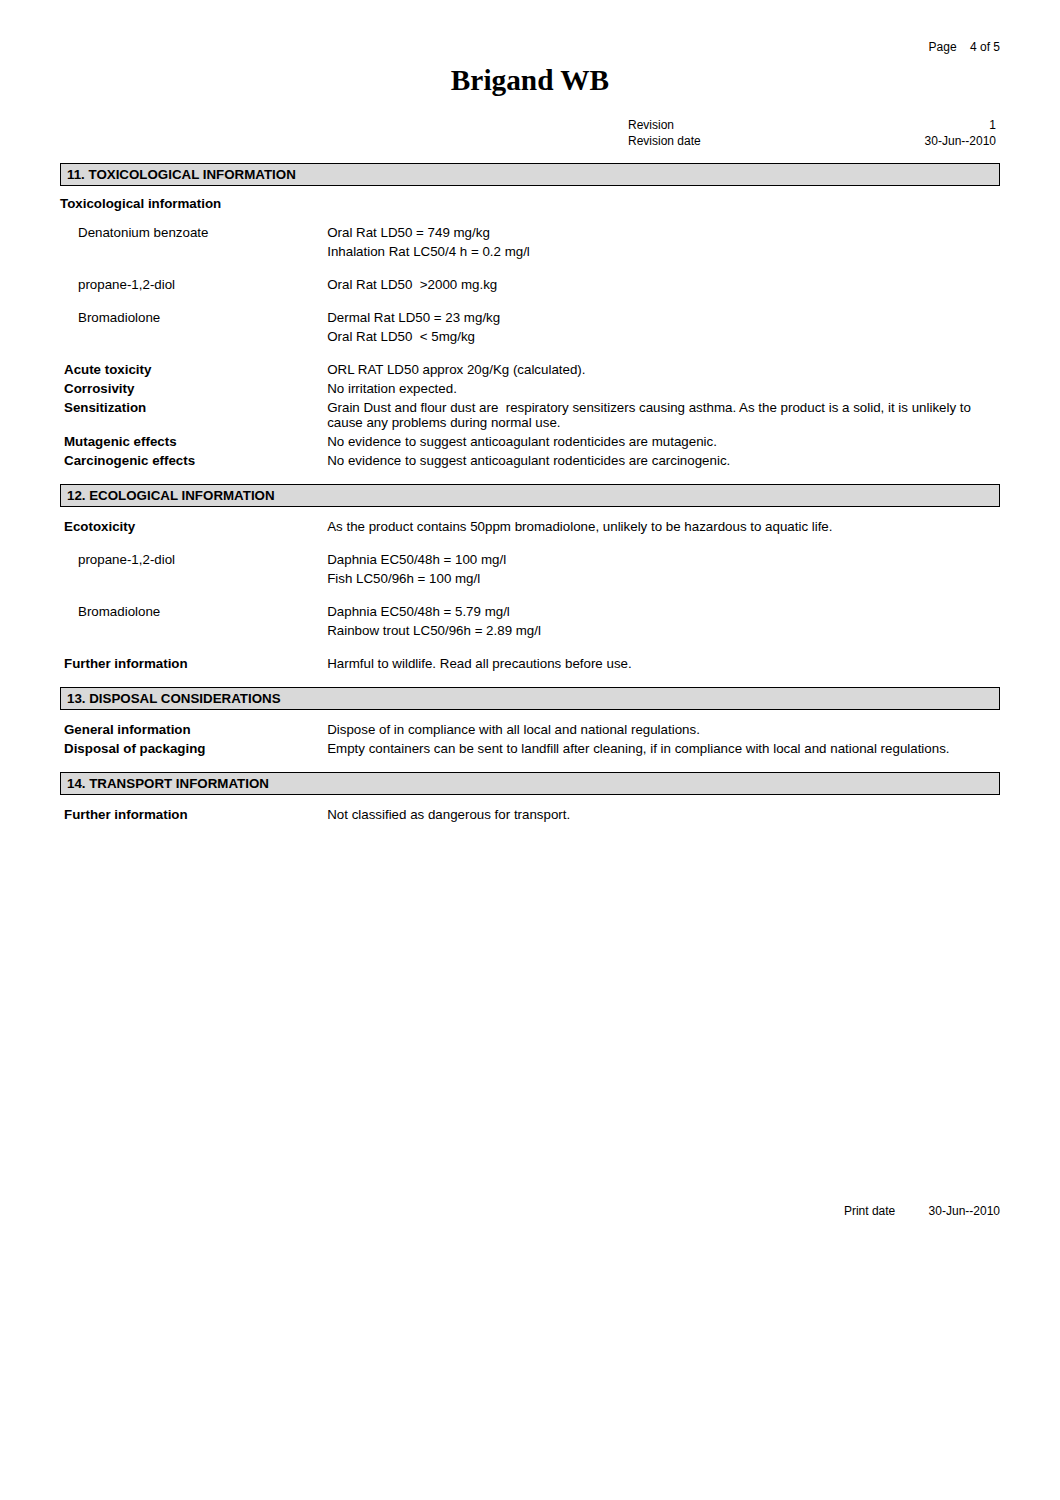Page 4 of 5
Brigand WB
| Revision | 1 |
| Revision date | 30-Jun--2010 |
11. TOXICOLOGICAL INFORMATION
Toxicological information
| Denatonium benzoate | Oral Rat LD50 = 749 mg/kg |
| | Inhalation Rat LC50/4 h = 0.2 mg/l |
| propane-1,2-diol | Oral Rat LD50 >2000 mg.kg |
| Bromadiolone | Dermal Rat LD50 = 23 mg/kg |
| | Oral Rat LD50 < 5mg/kg |
| Acute toxicity | ORL RAT LD50 approx 20g/Kg (calculated). |
| Corrosivity | No irritation expected. |
| Sensitization | Grain Dust and flour dust are respiratory sensitizers causing asthma. As the product is a solid, it is unlikely to cause any problems during normal use. |
| Mutagenic effects | No evidence to suggest anticoagulant rodenticides are mutagenic. |
| Carcinogenic effects | No evidence to suggest anticoagulant rodenticides are carcinogenic. |
12. ECOLOGICAL INFORMATION
| Ecotoxicity | As the product contains 50ppm bromadiolone, unlikely to be hazardous to aquatic life. |
| propane-1,2-diol | Daphnia EC50/48h = 100 mg/l |
| | Fish LC50/96h = 100 mg/l |
| Bromadiolone | Daphnia EC50/48h = 5.79 mg/l |
| | Rainbow trout LC50/96h = 2.89 mg/l |
| Further information | Harmful to wildlife. Read all precautions before use. |
13. DISPOSAL CONSIDERATIONS
| General information | Dispose of in compliance with all local and national regulations. |
| Disposal of packaging | Empty containers can be sent to landfill after cleaning, if in compliance with local and national regulations. |
14. TRANSPORT INFORMATION
| Further information | Not classified as dangerous for transport. |
Print date 30-Jun--2010